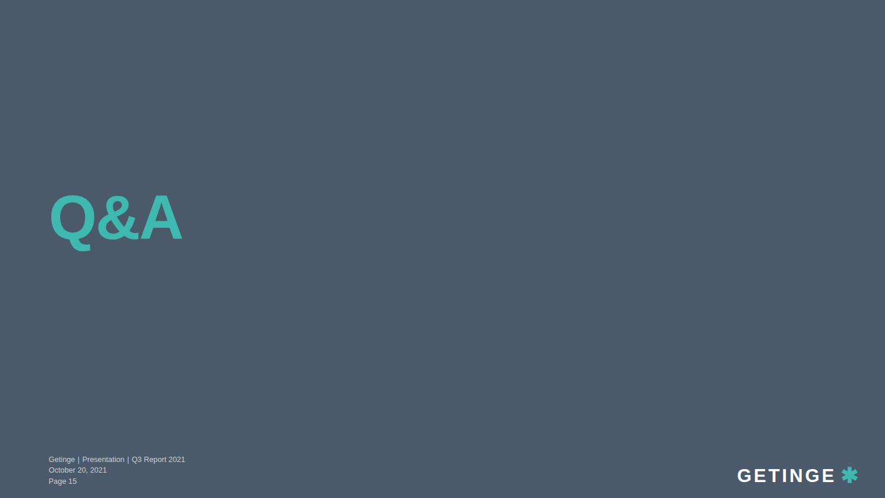Q&A
Getinge|Presentation|Q3 Report 2021
October 20, 2021
Page 15
GETINGE✱